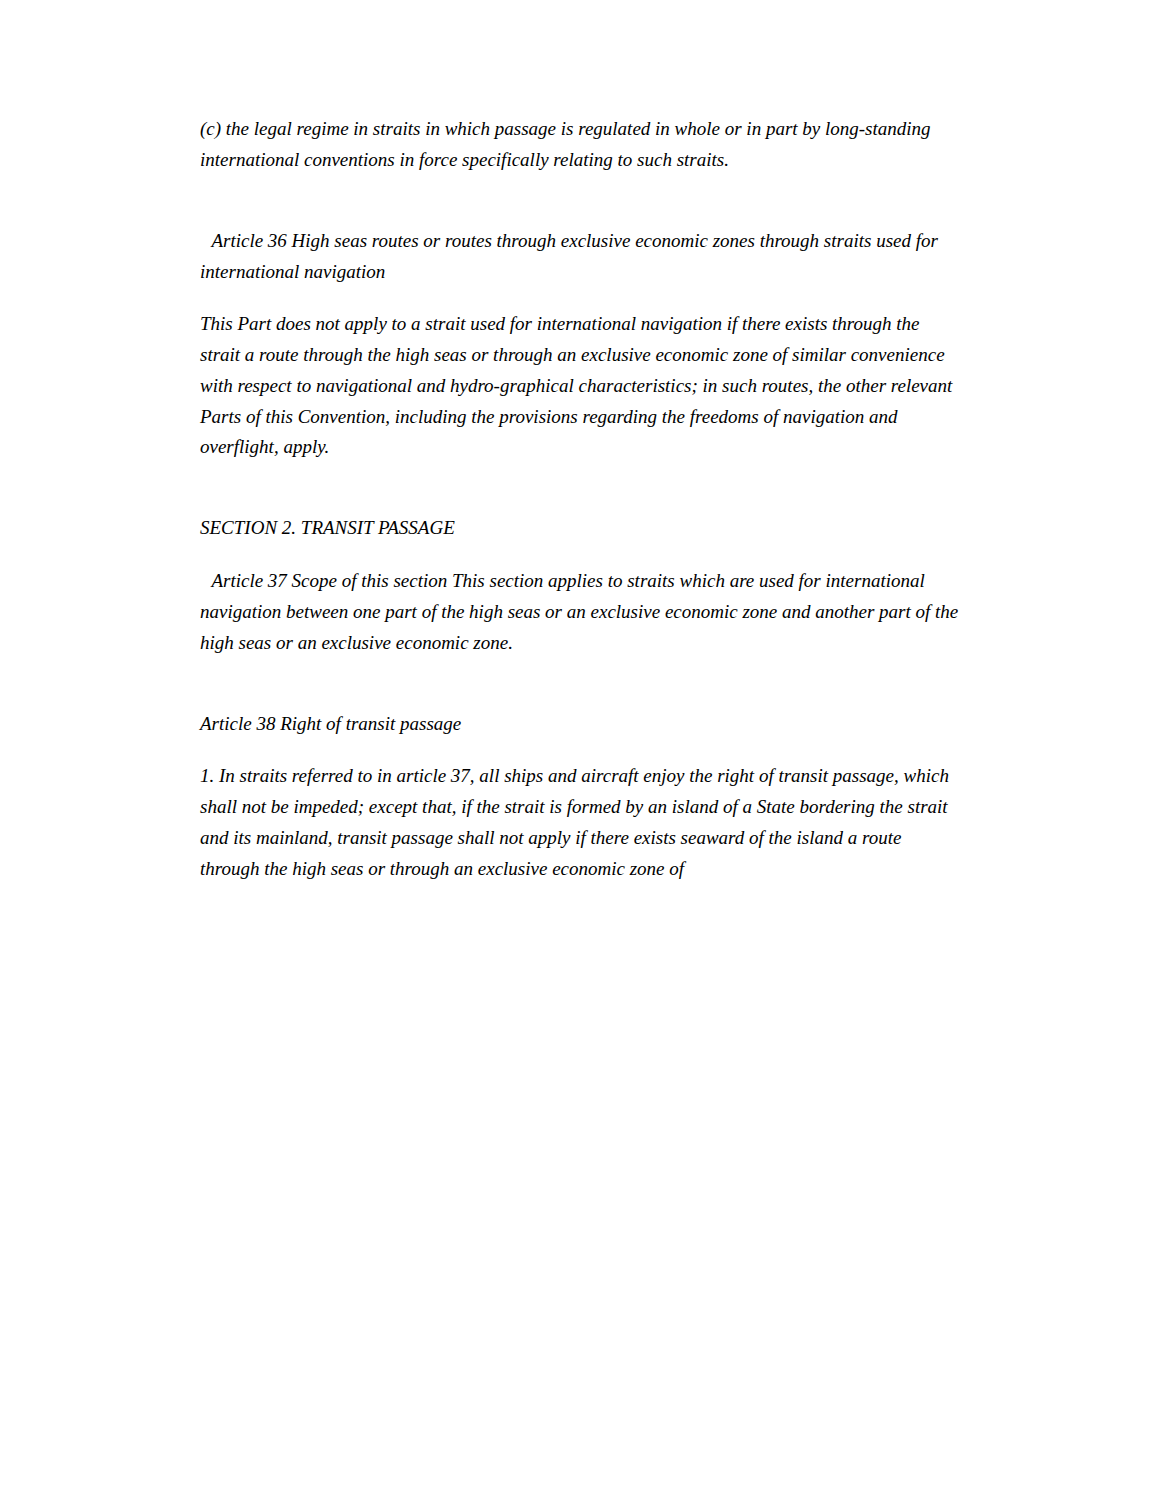(c) the legal regime in straits in which passage is regulated in whole or in part by long-standing international conventions in force specifically relating to such straits.
Article 36 High seas routes or routes through exclusive economic zones through straits used for international navigation
This Part does not apply to a strait used for international navigation if there exists through the strait a route through the high seas or through an exclusive economic zone of similar convenience with respect to navigational and hydro-graphical characteristics; in such routes, the other relevant Parts of this Convention, including the provisions regarding the freedoms of navigation and overflight, apply.
SECTION 2. TRANSIT PASSAGE
Article 37 Scope of this section This section applies to straits which are used for international navigation between one part of the high seas or an exclusive economic zone and another part of the high seas or an exclusive economic zone.
Article 38 Right of transit passage
1. In straits referred to in article 37, all ships and aircraft enjoy the right of transit passage, which shall not be impeded; except that, if the strait is formed by an island of a State bordering the strait and its mainland, transit passage shall not apply if there exists seaward of the island a route through the high seas or through an exclusive economic zone of